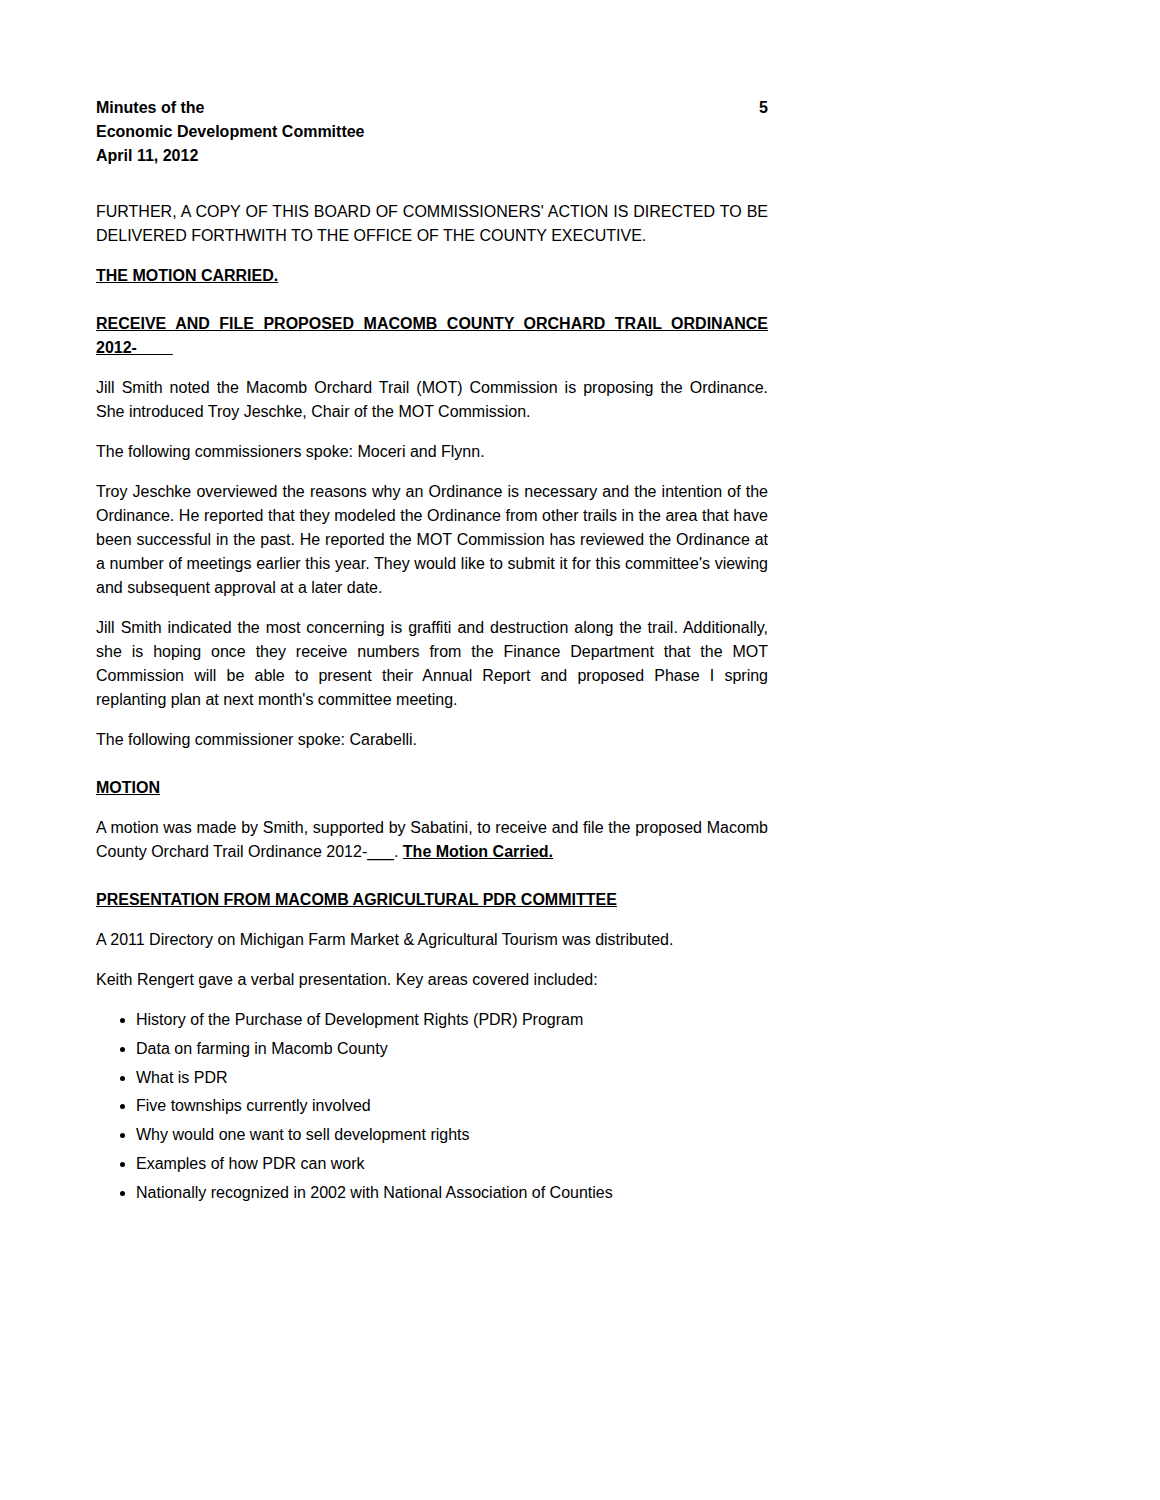5 Minutes of the Economic Development Committee April 11, 2012
FURTHER, A COPY OF THIS BOARD OF COMMISSIONERS' ACTION IS DIRECTED TO BE DELIVERED FORTHWITH TO THE OFFICE OF THE COUNTY EXECUTIVE.
THE MOTION CARRIED.
RECEIVE AND FILE PROPOSED MACOMB COUNTY ORCHARD TRAIL ORDINANCE 2012-____
Jill Smith noted the Macomb Orchard Trail (MOT) Commission is proposing the Ordinance. She introduced Troy Jeschke, Chair of the MOT Commission.
The following commissioners spoke: Moceri and Flynn.
Troy Jeschke overviewed the reasons why an Ordinance is necessary and the intention of the Ordinance. He reported that they modeled the Ordinance from other trails in the area that have been successful in the past. He reported the MOT Commission has reviewed the Ordinance at a number of meetings earlier this year. They would like to submit it for this committee's viewing and subsequent approval at a later date.
Jill Smith indicated the most concerning is graffiti and destruction along the trail. Additionally, she is hoping once they receive numbers from the Finance Department that the MOT Commission will be able to present their Annual Report and proposed Phase I spring replanting plan at next month's committee meeting.
The following commissioner spoke: Carabelli.
MOTION
A motion was made by Smith, supported by Sabatini, to receive and file the proposed Macomb County Orchard Trail Ordinance 2012-___. The Motion Carried.
PRESENTATION FROM MACOMB AGRICULTURAL PDR COMMITTEE
A 2011 Directory on Michigan Farm Market & Agricultural Tourism was distributed.
Keith Rengert gave a verbal presentation. Key areas covered included:
History of the Purchase of Development Rights (PDR) Program
Data on farming in Macomb County
What is PDR
Five townships currently involved
Why would one want to sell development rights
Examples of how PDR can work
Nationally recognized in 2002 with National Association of Counties